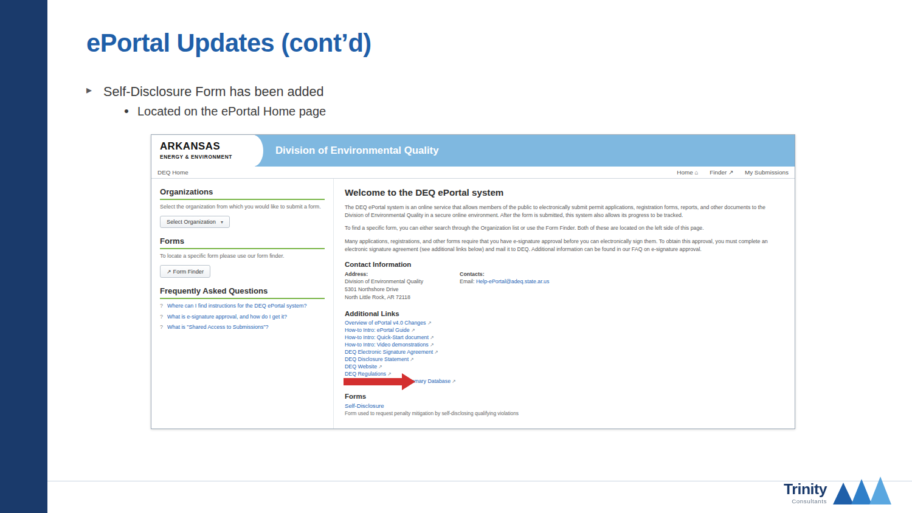ePortal Updates (cont’d)
Self-Disclosure Form has been added
Located on the ePortal Home page
ARKANSAS ENERGY & ENVIRONMENT
Division of Environmental Quality
DEQ Home
Home ⌂ Finder ↗ My Submissions
Organizations
Select the organization from which you would like to submit a form.
Select Organization ▾
Forms
To locate a specific form please use our form finder.
↗ Form Finder
Frequently Asked Questions
Where can I find instructions for the DEQ ePortal system?
What is e-signature approval, and how do I get it?
What is "Shared Access to Submissions"?
Welcome to the DEQ ePortal system
The DEQ ePortal system is an online service that allows members of the public to electronically submit permit applications, registration forms, reports, and other documents to the Division of Environmental Quality in a secure online environment. After the form is submitted, this system also allows its progress to be tracked.
To find a specific form, you can either search through the Organization list or use the Form Finder. Both of these are located on the left side of this page.
Many applications, registrations, and other forms require that you have e-signature approval before you can electronically sign them. To obtain this approval, you must complete an electronic signature agreement (see additional links below) and mail it to DEQ. Additional information can be found in our FAQ on e-signature approval.
Contact Information
Address:
Division of Environmental Quality
5301 Northshore Drive
North Little Rock, AR 72118
Contacts:
Email: Help-ePortal@adeq.state.ar.us
Additional Links
Overview of ePortal v4.0 Changes
How-to Intro: ePortal Guide
How-to Intro: Quick-Start document
How-to Intro: Video demonstrations
DEQ Electronic Signature Agreement
DEQ Disclosure Statement
DEQ Website
DEQ Regulations
DEQ Facility and Permit Summary Database
Forms
Self-Disclosure
Form used to request penalty mitigation by self-disclosing qualifying violations
Trinity
Consultants